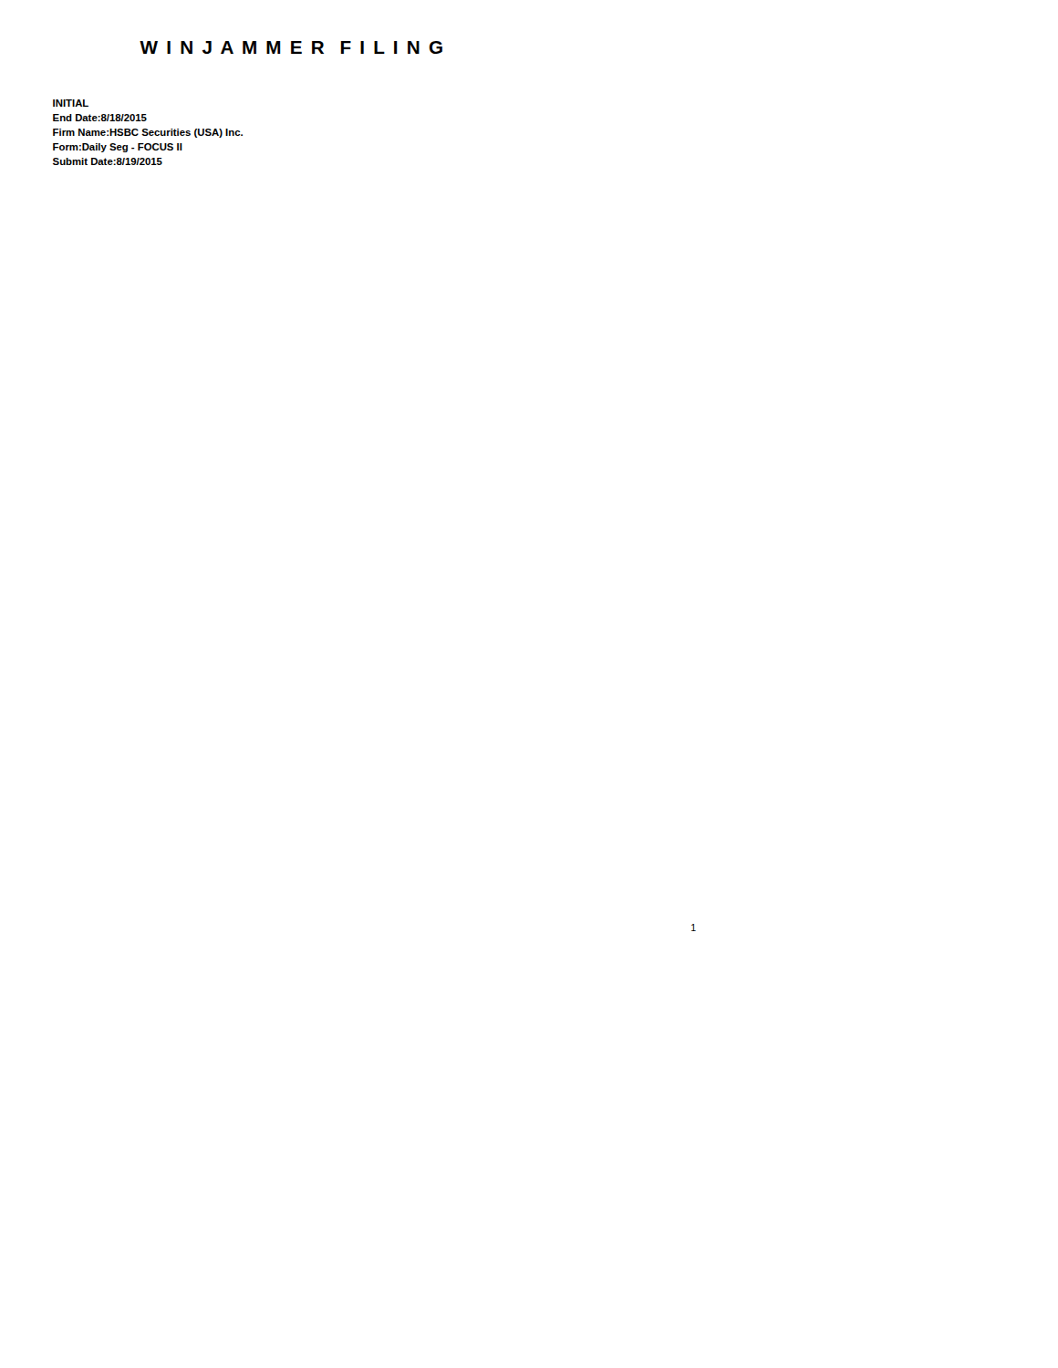W I N J A M M E R F I L I N G
INITIAL
End Date:8/18/2015
Firm Name:HSBC Securities (USA) Inc.
Form:Daily Seg - FOCUS II
Submit Date:8/19/2015
1